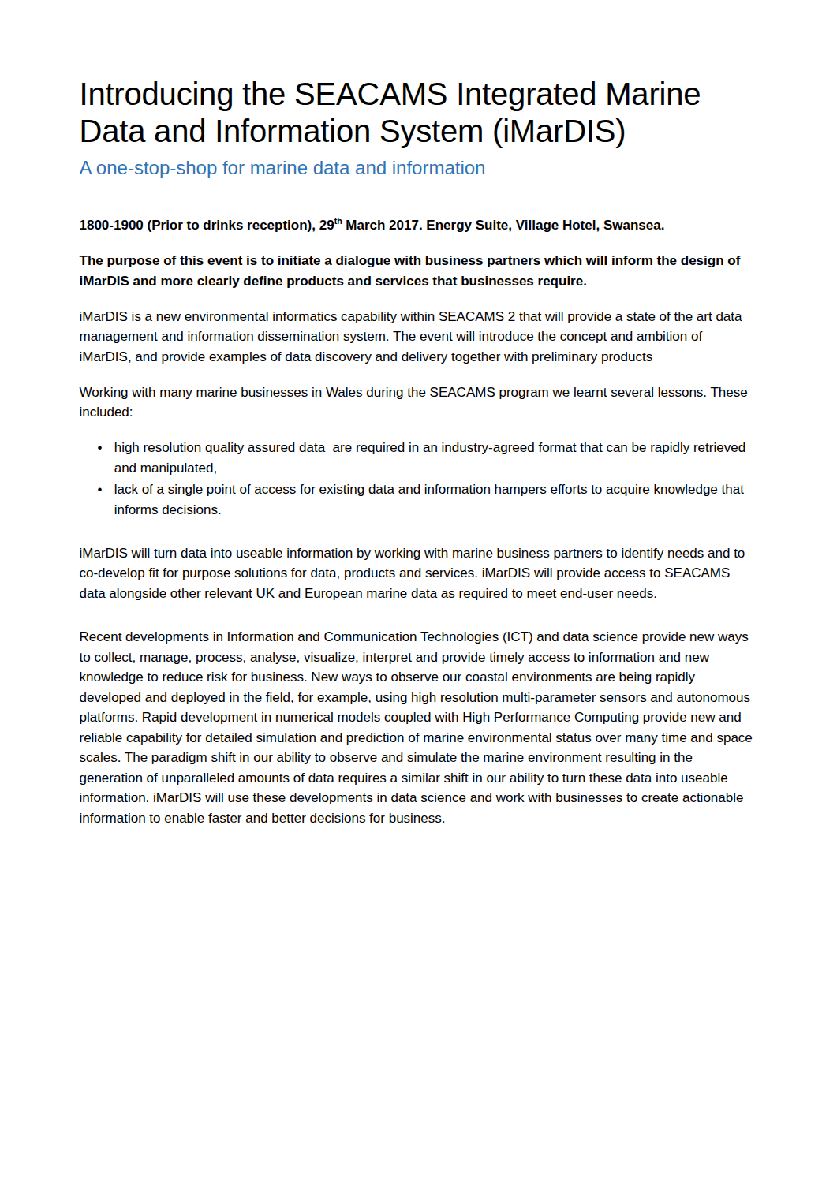Introducing the SEACAMS Integrated Marine Data and Information System (iMarDIS)
A one-stop-shop for marine data and information
1800-1900 (Prior to drinks reception), 29th March 2017. Energy Suite, Village Hotel, Swansea.
The purpose of this event is to initiate a dialogue with business partners which will inform the design of iMarDIS and more clearly define products and services that businesses require.
iMarDIS is a new environmental informatics capability within SEACAMS 2 that will provide a state of the art data management and information dissemination system. The event will introduce the concept and ambition of iMarDIS, and provide examples of data discovery and delivery together with preliminary products
Working with many marine businesses in Wales during the SEACAMS program we learnt several lessons. These included:
high resolution quality assured data are required in an industry-agreed format that can be rapidly retrieved and manipulated,
lack of a single point of access for existing data and information hampers efforts to acquire knowledge that informs decisions.
iMarDIS will turn data into useable information by working with marine business partners to identify needs and to co-develop fit for purpose solutions for data, products and services. iMarDIS will provide access to SEACAMS data alongside other relevant UK and European marine data as required to meet end-user needs.
Recent developments in Information and Communication Technologies (ICT) and data science provide new ways to collect, manage, process, analyse, visualize, interpret and provide timely access to information and new knowledge to reduce risk for business. New ways to observe our coastal environments are being rapidly developed and deployed in the field, for example, using high resolution multi-parameter sensors and autonomous platforms. Rapid development in numerical models coupled with High Performance Computing provide new and reliable capability for detailed simulation and prediction of marine environmental status over many time and space scales. The paradigm shift in our ability to observe and simulate the marine environment resulting in the generation of unparalleled amounts of data requires a similar shift in our ability to turn these data into useable information. iMarDIS will use these developments in data science and work with businesses to create actionable information to enable faster and better decisions for business.